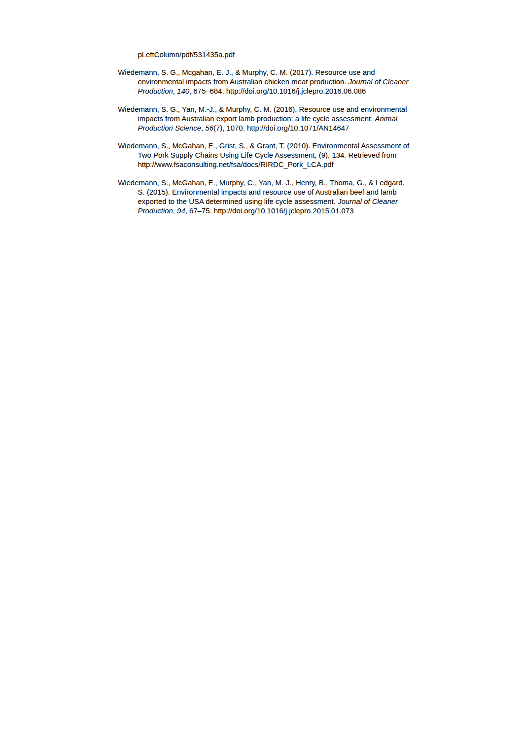pLeftColumn/pdf/531435a.pdf
Wiedemann, S. G., Mcgahan, E. J., & Murphy, C. M. (2017). Resource use and environmental impacts from Australian chicken meat production. Journal of Cleaner Production, 140, 675–684. http://doi.org/10.1016/j.jclepro.2016.06.086
Wiedemann, S. G., Yan, M.-J., & Murphy, C. M. (2016). Resource use and environmental impacts from Australian export lamb production: a life cycle assessment. Animal Production Science, 56(7), 1070. http://doi.org/10.1071/AN14647
Wiedemann, S., McGahan, E., Grist, S., & Grant, T. (2010). Environmental Assessment of Two Pork Supply Chains Using Life Cycle Assessment, (9), 134. Retrieved from http://www.fsaconsulting.net/fsa/docs/RIRDC_Pork_LCA.pdf
Wiedemann, S., McGahan, E., Murphy, C., Yan, M.-J., Henry, B., Thoma, G., & Ledgard, S. (2015). Environmental impacts and resource use of Australian beef and lamb exported to the USA determined using life cycle assessment. Journal of Cleaner Production, 94, 67–75. http://doi.org/10.1016/j.jclepro.2015.01.073